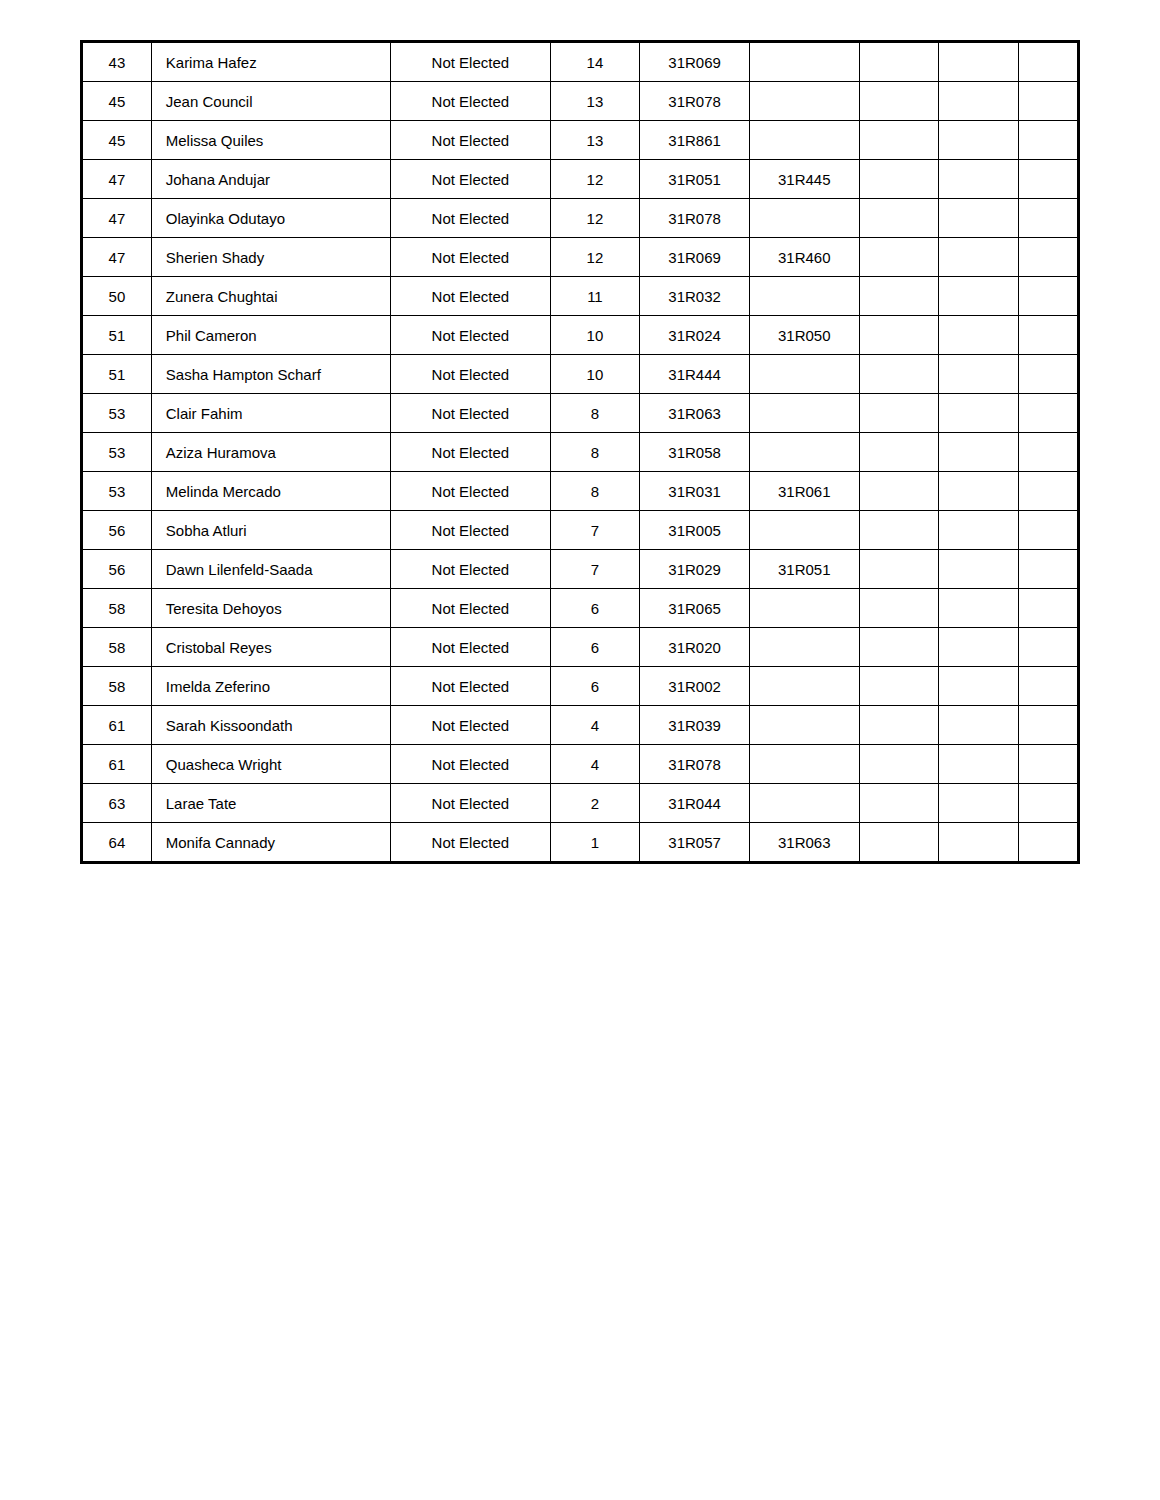| 43 | Karima Hafez | Not Elected | 14 | 31R069 | | | | |
| 45 | Jean Council | Not Elected | 13 | 31R078 | | | | |
| 45 | Melissa Quiles | Not Elected | 13 | 31R861 | | | | |
| 47 | Johana Andujar | Not Elected | 12 | 31R051 | 31R445 | | | |
| 47 | Olayinka Odutayo | Not Elected | 12 | 31R078 | | | | |
| 47 | Sherien Shady | Not Elected | 12 | 31R069 | 31R460 | | | |
| 50 | Zunera Chughtai | Not Elected | 11 | 31R032 | | | | |
| 51 | Phil Cameron | Not Elected | 10 | 31R024 | 31R050 | | | |
| 51 | Sasha Hampton Scharf | Not Elected | 10 | 31R444 | | | | |
| 53 | Clair Fahim | Not Elected | 8 | 31R063 | | | | |
| 53 | Aziza Huramova | Not Elected | 8 | 31R058 | | | | |
| 53 | Melinda Mercado | Not Elected | 8 | 31R031 | 31R061 | | | |
| 56 | Sobha Atluri | Not Elected | 7 | 31R005 | | | | |
| 56 | Dawn Lilenfeld-Saada | Not Elected | 7 | 31R029 | 31R051 | | | |
| 58 | Teresita Dehoyos | Not Elected | 6 | 31R065 | | | | |
| 58 | Cristobal Reyes | Not Elected | 6 | 31R020 | | | | |
| 58 | Imelda Zeferino | Not Elected | 6 | 31R002 | | | | |
| 61 | Sarah Kissoondath | Not Elected | 4 | 31R039 | | | | |
| 61 | Quasheca Wright | Not Elected | 4 | 31R078 | | | | |
| 63 | Larae Tate | Not Elected | 2 | 31R044 | | | | |
| 64 | Monifa Cannady | Not Elected | 1 | 31R057 | 31R063 | | | |